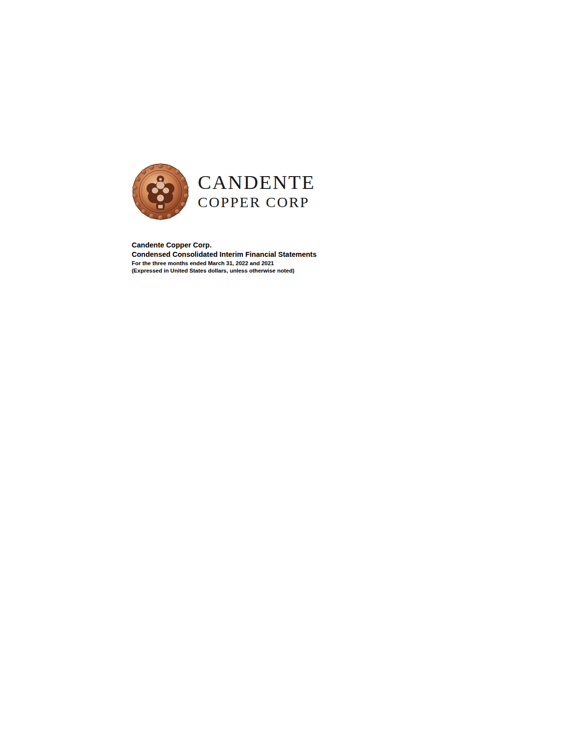CANDENTE
COPPER CORP
Candente Copper Corp.
Condensed Consolidated Interim Financial Statements
For the three months ended March 31, 2022 and 2021
(Expressed in United States dollars, unless otherwise noted)